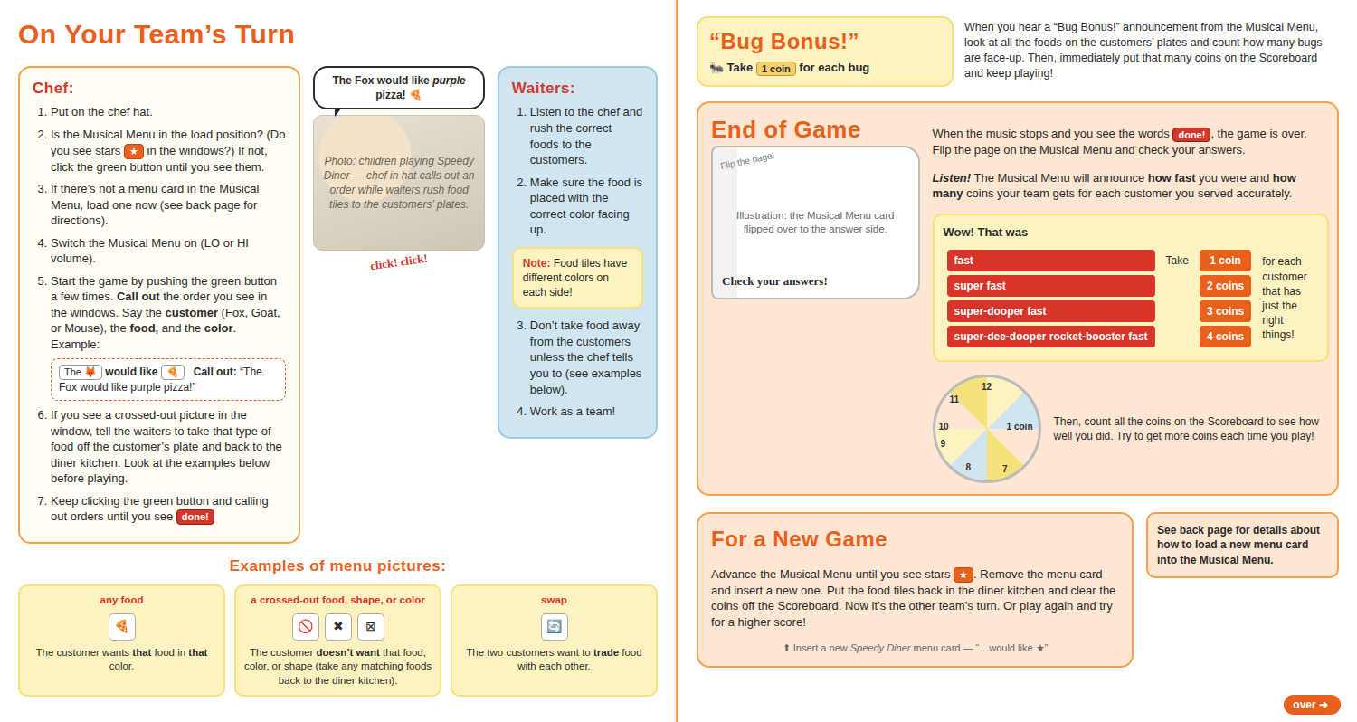On Your Team’s Turn
Chef:
Put on the chef hat.
Is the Musical Menu in the load position? (Do you see stars ★ in the windows?) If not, click the green button until you see them.
If there’s not a menu card in the Musical Menu, load one now (see back page for directions).
Switch the Musical Menu on (LO or HI volume).
Start the game by pushing the green button a few times. Call out the order you see in the windows. Say the customer (Fox, Goat, or Mouse), the food, and the color. Example:
The 🦊 would like 🍕 Call out: “The Fox would like purple pizza!”
If you see a crossed-out picture in the window, tell the waiters to take that type of food off the customer’s plate and back to the diner kitchen. Look at the examples below before playing.
Keep clicking the green button and calling out orders until you see done!
The Fox would like purple pizza! 🍕
Photo: children playing Speedy Diner — chef in hat calls out an order while waiters rush food tiles to the customers’ plates.
click! click!
Waiters:
Listen to the chef and rush the correct foods to the customers.
Make sure the food is placed with the correct color facing up.
Note: Food tiles have different colors on each side!
Don’t take food away from the customers unless the chef tells you to (see examples below).
Work as a team!
Examples of menu pictures:
any food
🍕
The customer wants that food in that color.
a crossed-out food, shape, or color
🚫
✖
⊠
The customer doesn’t want that food, color, or shape (take any matching foods back to the diner kitchen).
swap
🔄
The two customers want to trade food with each other.
“Bug Bonus!”
🐜 Take 1 coin for each bug
When you hear a “Bug Bonus!” announcement from the Musical Menu, look at all the foods on the customers’ plates and count how many bugs are face-up. Then, immediately put that many coins on the Scoreboard and keep playing!
End of Game
Flip the page! Illustration: the Musical Menu card flipped over to the answer side. Check your answers!
When the music stops and you see the words done!, the game is over. Flip the page on the Musical Menu and check your answers.
Listen! The Musical Menu will announce how fast you were and how many coins your team gets for each customer you served accurately.
Wow! That was
| fast | Take | 1 coin | for each customer that has just the right things! |
| super fast | | 2 coins |
| super-dooper fast | | 3 coins |
| super-dee-dooper rocket-booster fast | | 4 coins |
12 11 10 9 8 7 1 coin
Then, count all the coins on the Scoreboard to see how well you did. Try to get more coins each time you play!
For a New Game
Advance the Musical Menu until you see stars ★. Remove the menu card and insert a new one. Put the food tiles back in the diner kitchen and clear the coins off the Scoreboard. Now it’s the other team’s turn. Or play again and try for a higher score!
⬆ Insert a new Speedy Diner menu card — “…would like ★”
See back page for details about how to load a new menu card into the Musical Menu.
over